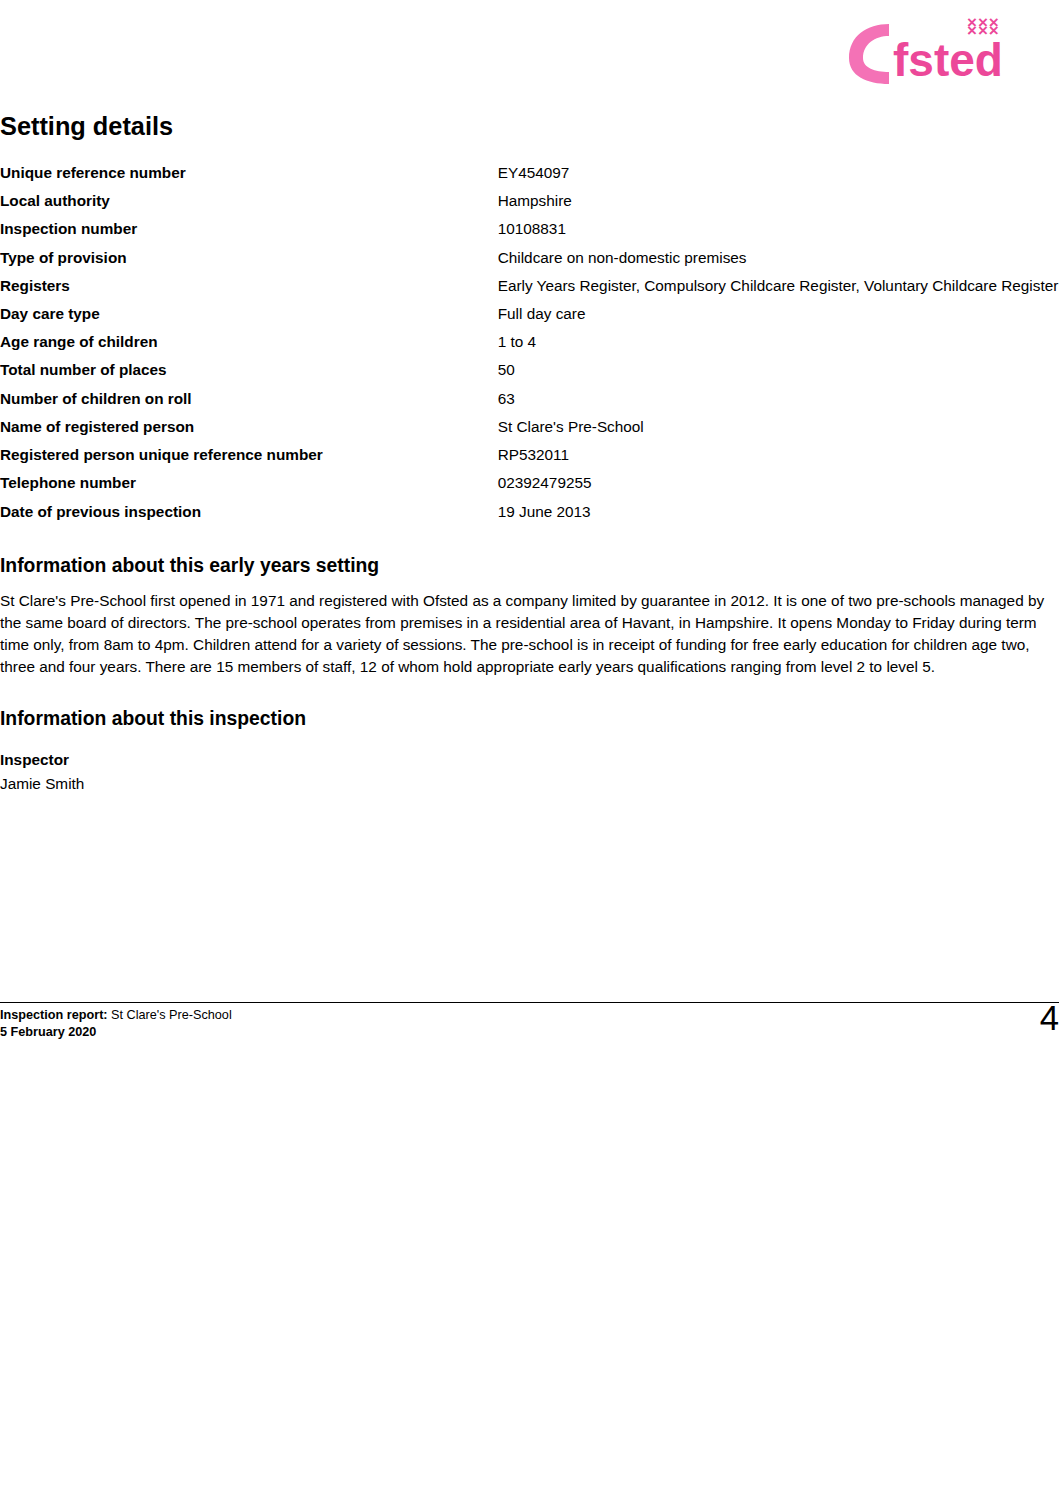××× ××× fsted
Setting details
| Unique reference number | EY454097 |
| Local authority | Hampshire |
| Inspection number | 10108831 |
| Type of provision | Childcare on non-domestic premises |
| Registers | Early Years Register, Compulsory Childcare Register, Voluntary Childcare Register |
| Day care type | Full day care |
| Age range of children | 1 to 4 |
| Total number of places | 50 |
| Number of children on roll | 63 |
| Name of registered person | St Clare's Pre-School |
| Registered person unique reference number | RP532011 |
| Telephone number | 02392479255 |
| Date of previous inspection | 19 June 2013 |
Information about this early years setting
St Clare's Pre-School first opened in 1971 and registered with Ofsted as a company limited by guarantee in 2012. It is one of two pre-schools managed by the same board of directors. The pre-school operates from premises in a residential area of Havant, in Hampshire. It opens Monday to Friday during term time only, from 8am to 4pm. Children attend for a variety of sessions. The pre-school is in receipt of funding for free early education for children age two, three and four years. There are 15 members of staff, 12 of whom hold appropriate early years qualifications ranging from level 2 to level 5.
Information about this inspection
Inspector
Jamie Smith
Inspection report: St Clare's Pre-School
5 February 2020
4